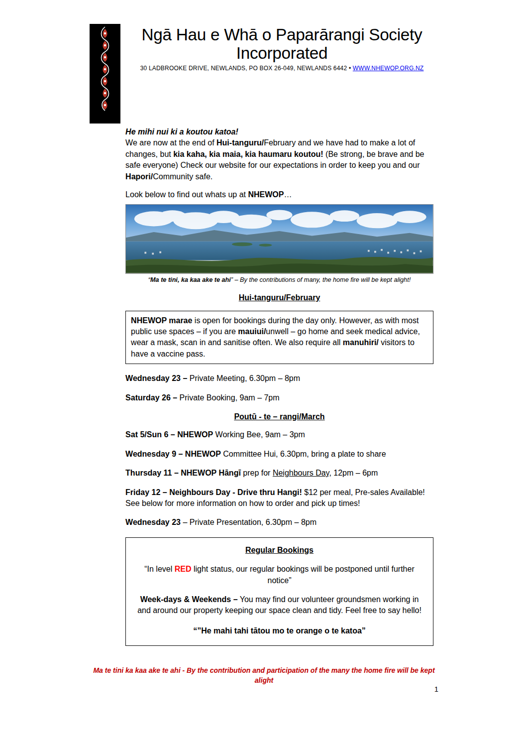Ngā Hau e Whā o Paparārangi Society Incorporated
30 LADBROOKE DRIVE, NEWLANDS, PO BOX 26-049, NEWLANDS 6442 • WWW.NHEWOP.ORG.NZ
He mihi nui ki a koutou katoa!
We are now at the end of Hui-tanguru/February and we have had to make a lot of changes, but kia kaha, kia maia, kia haumaru koutou! (Be strong, be brave and be safe everyone) Check our website for our expectations in order to keep you and our Hapori/Community safe.
Look below to find out whats up at NHEWOP…
“Ma te tini, ka kaa ake te ahi” – By the contributions of many, the home fire will be kept alight!
Hui-tanguru/February
NHEWOP marae is open for bookings during the day only. However, as with most public use spaces – if you are mauiui/unwell – go home and seek medical advice, wear a mask, scan in and sanitise often. We also require all manuhiri/ visitors to have a vaccine pass.
Wednesday 23 – Private Meeting, 6.30pm – 8pm
Saturday 26 – Private Booking, 9am – 7pm
Poutū - te – rangi/March
Sat 5/Sun 6 – NHEWOP Working Bee, 9am – 3pm
Wednesday 9 – NHEWOP Committee Hui, 6.30pm, bring a plate to share
Thursday 11 – NHEWOP Hāngī prep for Neighbours Day, 12pm – 6pm
Friday 12 – Neighbours Day - Drive thru Hangi! $12 per meal, Pre-sales Available! See below for more information on how to order and pick up times!
Wednesday 23 – Private Presentation, 6.30pm – 8pm
Regular Bookings
“In level RED light status, our regular bookings will be postponed until further notice”
Week-days & Weekends – You may find our volunteer groundsmen working in and around our property keeping our space clean and tidy. Feel free to say hello!
“”He mahi tahi tātou mo te orange o te katoa”
Ma te tini ka kaa ake te ahi - By the contribution and participation of the many the home fire will be kept alight
1